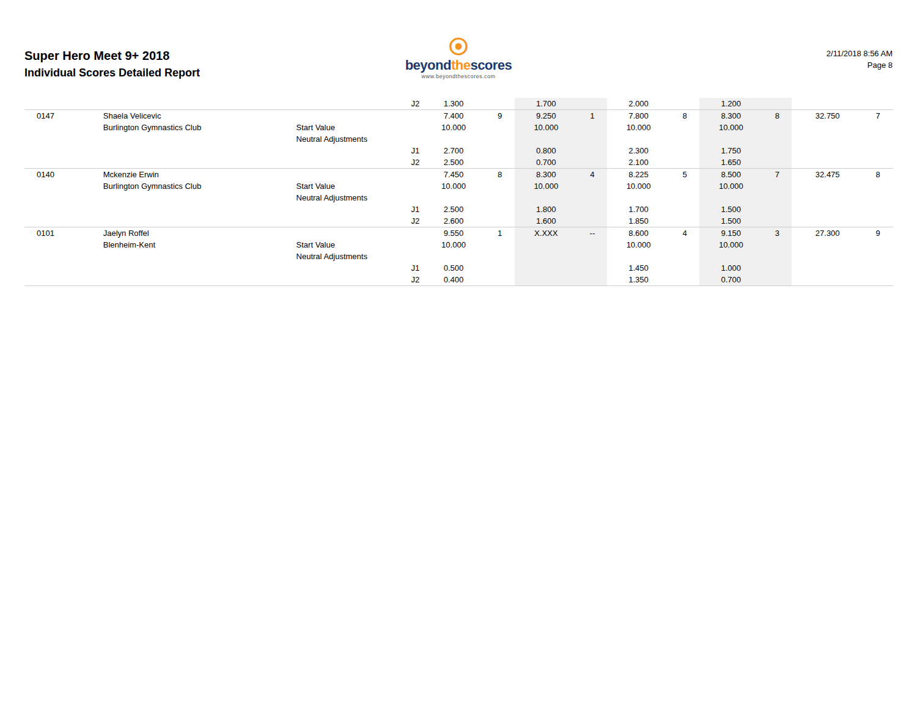Super Hero Meet 9+ 2018
Individual Scores Detailed Report
⦿
beyond the scores
www.beyondthescores.com
2/11/2018 8:56 AM
Page 8
| | | J2 | 1.300 | | 1.700 | | 2.000 | | 1.200 | | | |
| 0147 | Shaela Velicevic | | 7.400 | 9 | 9.250 | 1 | 7.800 | 8 | 8.300 | 8 | 32.750 | 7 |
| | Burlington Gymnastics Club | Start Value | 10.000 | | 10.000 | | 10.000 | | 10.000 | | | |
| | | Neutral Adjustments | | | | | | | | | | |
| | | J1 | 2.700 | | 0.800 | | 2.300 | | 1.750 | | | |
| | | J2 | 2.500 | | 0.700 | | 2.100 | | 1.650 | | | |
| 0140 | Mckenzie Erwin | | 7.450 | 8 | 8.300 | 4 | 8.225 | 5 | 8.500 | 7 | 32.475 | 8 |
| | Burlington Gymnastics Club | Start Value | 10.000 | | 10.000 | | 10.000 | | 10.000 | | | |
| | | Neutral Adjustments | | | | | | | | | | |
| | | J1 | 2.500 | | 1.800 | | 1.700 | | 1.500 | | | |
| | | J2 | 2.600 | | 1.600 | | 1.850 | | 1.500 | | | |
| 0101 | Jaelyn Roffel | | 9.550 | 1 | X.XXX | -- | 8.600 | 4 | 9.150 | 3 | 27.300 | 9 |
| | Blenheim-Kent | Start Value | 10.000 | | | | 10.000 | | 10.000 | | | |
| | | Neutral Adjustments | | | | | | | | | | |
| | | J1 | 0.500 | | | | 1.450 | | 1.000 | | | |
| | | J2 | 0.400 | | | | 1.350 | | 0.700 | | | |